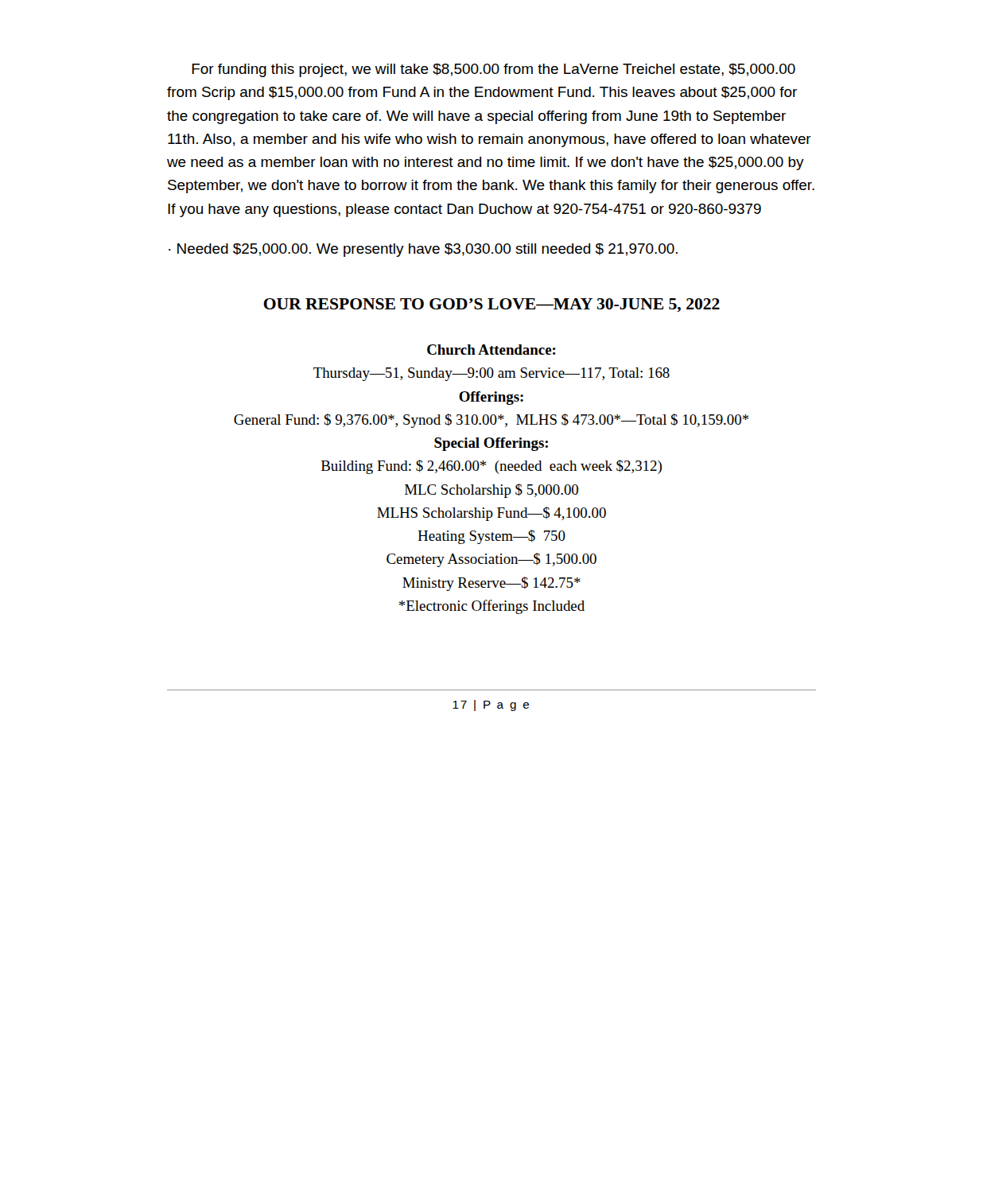For funding this project, we will take $8,500.00 from the LaVerne Treichel estate, $5,000.00 from Scrip and $15,000.00 from Fund A in the Endowment Fund. This leaves about $25,000 for the congregation to take care of. We will have a special offering from June 19th to September 11th. Also, a member and his wife who wish to remain anonymous, have offered to loan whatever we need as a member loan with no interest and no time limit. If we don't have the $25,000.00 by September, we don't have to borrow it from the bank. We thank this family for their generous offer. If you have any questions, please contact Dan Duchow at 920-754-4751 or 920-860-9379
· Needed $25,000.00. We presently have $3,030.00 still needed $ 21,970.00.
OUR RESPONSE TO GOD’S LOVE—MAY 30-JUNE 5, 2022
Church Attendance:
Thursday—51, Sunday—9:00 am Service—117, Total: 168
Offerings:
General Fund: $ 9,376.00*, Synod $ 310.00*, MLHS $ 473.00*—Total $ 10,159.00*
Special Offerings:
Building Fund: $ 2,460.00* (needed each week $2,312)
MLC Scholarship $ 5,000.00
MLHS Scholarship Fund—$ 4,100.00
Heating System—$ 750
Cemetery Association—$ 1,500.00
Ministry Reserve—$ 142.75*
*Electronic Offerings Included
17 | P a g e